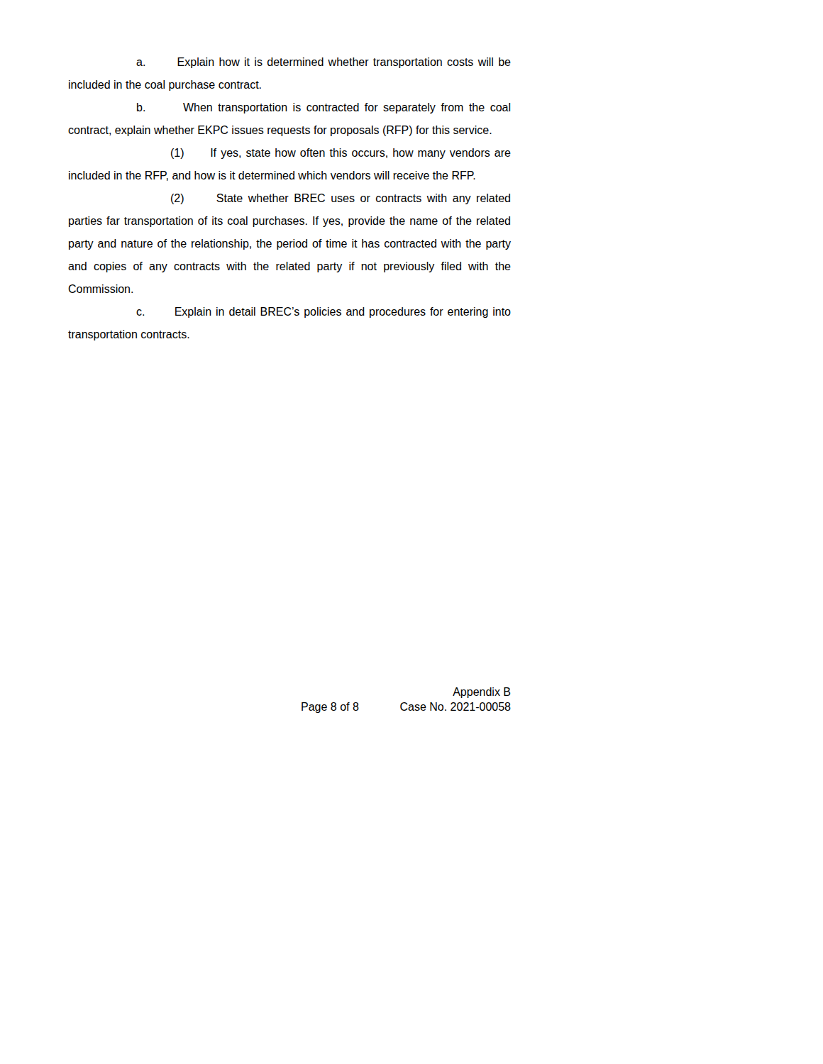a. Explain how it is determined whether transportation costs will be included in the coal purchase contract.
b. When transportation is contracted for separately from the coal contract, explain whether EKPC issues requests for proposals (RFP) for this service.
(1) If yes, state how often this occurs, how many vendors are included in the RFP, and how is it determined which vendors will receive the RFP.
(2) State whether BREC uses or contracts with any related parties far transportation of its coal purchases. If yes, provide the name of the related party and nature of the relationship, the period of time it has contracted with the party and copies of any contracts with the related party if not previously filed with the Commission.
c. Explain in detail BREC’s policies and procedures for entering into transportation contracts.
Appendix B Page 8 of 8 Case No. 2021-00058